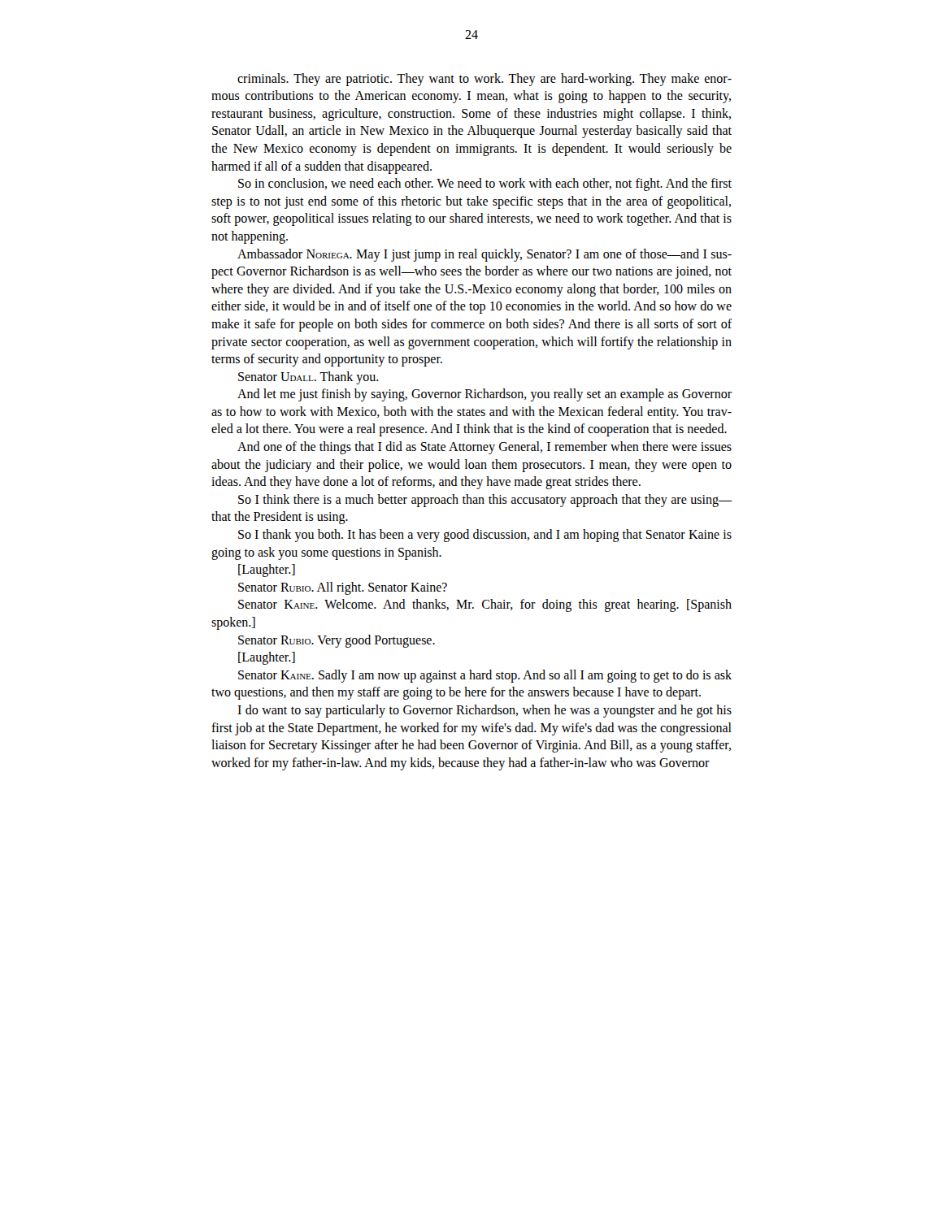24
criminals. They are patriotic. They want to work. They are hard-working. They make enormous contributions to the American economy. I mean, what is going to happen to the security, restaurant business, agriculture, construction. Some of these industries might collapse. I think, Senator Udall, an article in New Mexico in the Albuquerque Journal yesterday basically said that the New Mexico economy is dependent on immigrants. It is dependent. It would seriously be harmed if all of a sudden that disappeared.
So in conclusion, we need each other. We need to work with each other, not fight. And the first step is to not just end some of this rhetoric but take specific steps that in the area of geopolitical, soft power, geopolitical issues relating to our shared interests, we need to work together. And that is not happening.
Ambassador Noriega. May I just jump in real quickly, Senator? I am one of those—and I suspect Governor Richardson is as well—who sees the border as where our two nations are joined, not where they are divided. And if you take the U.S.-Mexico economy along that border, 100 miles on either side, it would be in and of itself one of the top 10 economies in the world. And so how do we make it safe for people on both sides for commerce on both sides? And there is all sorts of sort of private sector cooperation, as well as government cooperation, which will fortify the relationship in terms of security and opportunity to prosper.
Senator Udall. Thank you.
And let me just finish by saying, Governor Richardson, you really set an example as Governor as to how to work with Mexico, both with the states and with the Mexican federal entity. You traveled a lot there. You were a real presence. And I think that is the kind of cooperation that is needed.
And one of the things that I did as State Attorney General, I remember when there were issues about the judiciary and their police, we would loan them prosecutors. I mean, they were open to ideas. And they have done a lot of reforms, and they have made great strides there.
So I think there is a much better approach than this accusatory approach that they are using—that the President is using.
So I thank you both. It has been a very good discussion, and I am hoping that Senator Kaine is going to ask you some questions in Spanish.
[Laughter.]
Senator Rubio. All right. Senator Kaine?
Senator Kaine. Welcome. And thanks, Mr. Chair, for doing this great hearing. [Spanish spoken.]
Senator Rubio. Very good Portuguese.
[Laughter.]
Senator Kaine. Sadly I am now up against a hard stop. And so all I am going to get to do is ask two questions, and then my staff are going to be here for the answers because I have to depart.
I do want to say particularly to Governor Richardson, when he was a youngster and he got his first job at the State Department, he worked for my wife's dad. My wife's dad was the congressional liaison for Secretary Kissinger after he had been Governor of Virginia. And Bill, as a young staffer, worked for my father-in-law. And my kids, because they had a father-in-law who was Governor